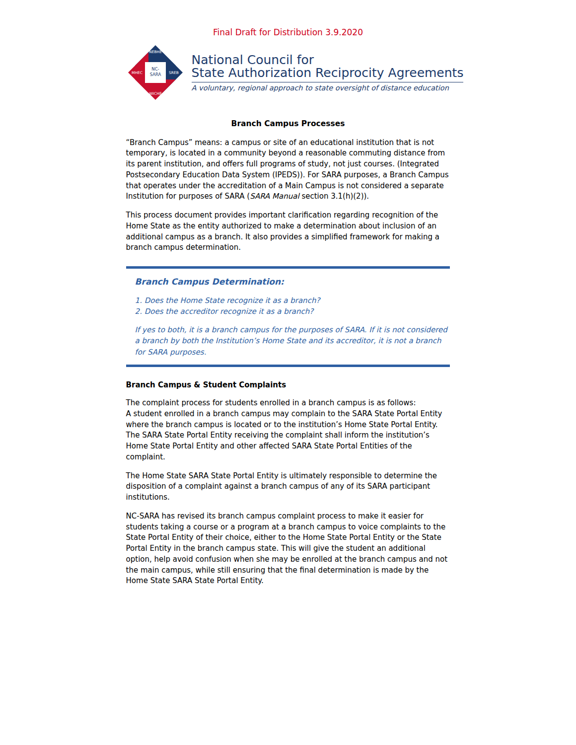Final Draft for Distribution 3.9.2020
NEBHE SREB WICHE MHEC NC- SARA
National Council for
State Authorization Reciprocity Agreements
A voluntary, regional approach to state oversight of distance education
Branch Campus Processes
“Branch Campus” means: a campus or site of an educational institution that is not temporary, is located in a community beyond a reasonable commuting distance from its parent institution, and offers full programs of study, not just courses. (Integrated Postsecondary Education Data System (IPEDS)). For SARA purposes, a Branch Campus that operates under the accreditation of a Main Campus is not considered a separate Institution for purposes of SARA (SARA Manual section 3.1(h)(2)).
This process document provides important clarification regarding recognition of the Home State as the entity authorized to make a determination about inclusion of an additional campus as a branch. It also provides a simplified framework for making a branch campus determination.
Branch Campus Determination:
1. Does the Home State recognize it as a branch?
2. Does the accreditor recognize it as a branch?
If yes to both, it is a branch campus for the purposes of SARA. If it is not considered a branch by both the Institution’s Home State and its accreditor, it is not a branch for SARA purposes.
Branch Campus & Student Complaints
The complaint process for students enrolled in a branch campus is as follows:
A student enrolled in a branch campus may complain to the SARA State Portal Entity where the branch campus is located or to the institution’s Home State Portal Entity. The SARA State Portal Entity receiving the complaint shall inform the institution’s Home State Portal Entity and other affected SARA State Portal Entities of the complaint.
The Home State SARA State Portal Entity is ultimately responsible to determine the disposition of a complaint against a branch campus of any of its SARA participant institutions.
NC-SARA has revised its branch campus complaint process to make it easier for students taking a course or a program at a branch campus to voice complaints to the State Portal Entity of their choice, either to the Home State Portal Entity or the State Portal Entity in the branch campus state. This will give the student an additional option, help avoid confusion when she may be enrolled at the branch campus and not the main campus, while still ensuring that the final determination is made by the Home State SARA State Portal Entity.